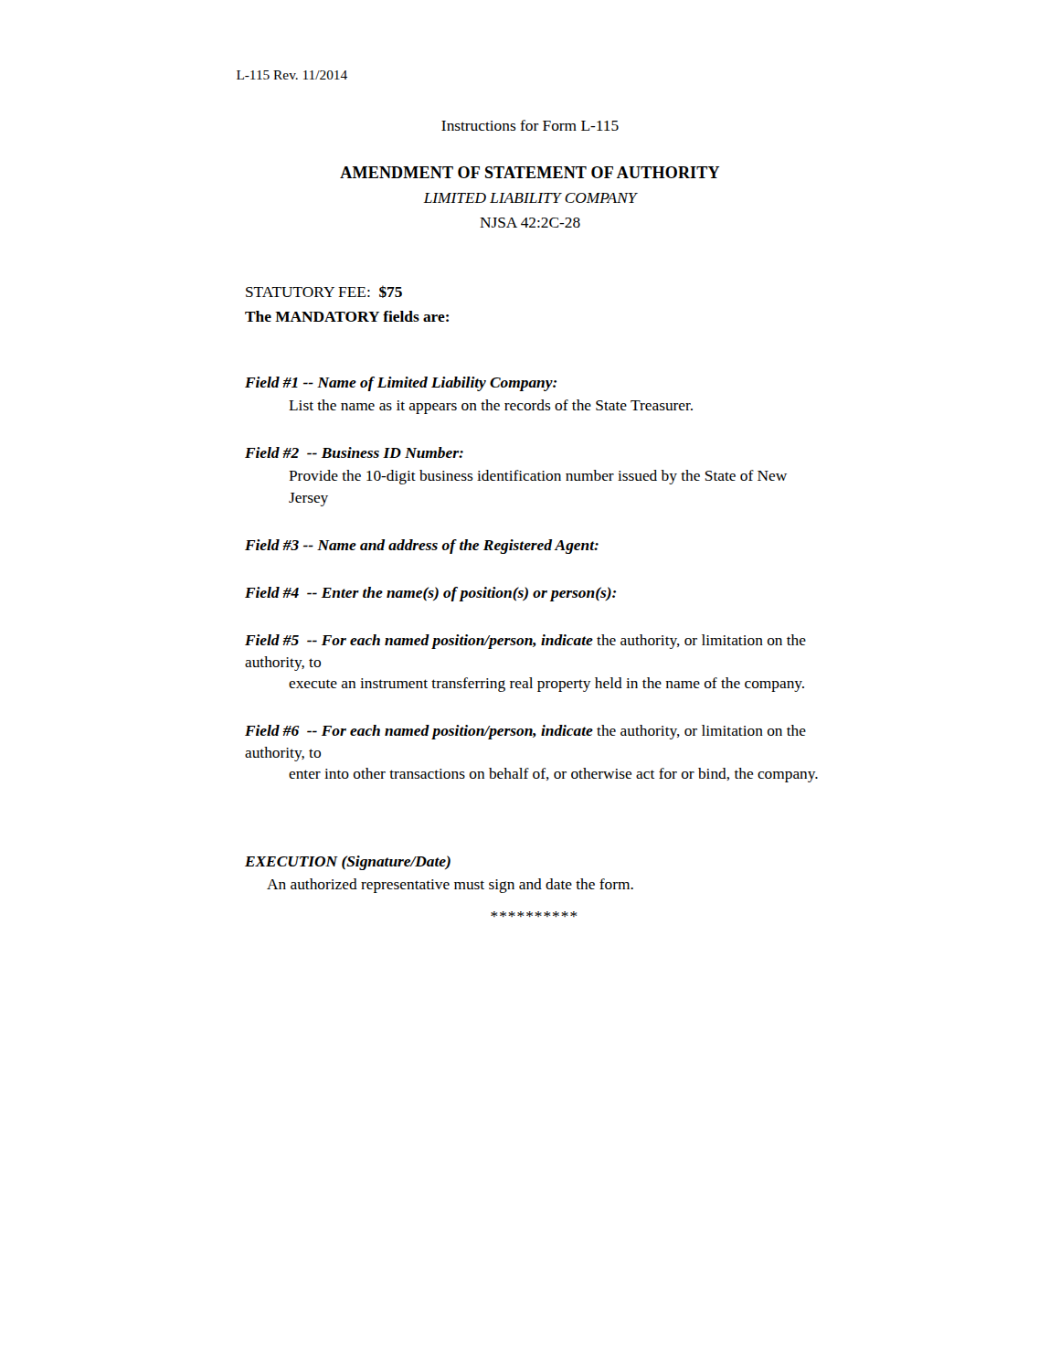L-115 Rev. 11/2014
Instructions for Form L-115
AMENDMENT OF STATEMENT OF AUTHORITY
LIMITED LIABILITY COMPANY
NJSA 42:2C-28
STATUTORY FEE: $75
The MANDATORY fields are:
Field #1 -- Name of Limited Liability Company: List the name as it appears on the records of the State Treasurer.
Field #2 -- Business ID Number: Provide the 10-digit business identification number issued by the State of New Jersey
Field #3 -- Name and address of the Registered Agent:
Field #4 -- Enter the name(s) of position(s) or person(s):
Field #5 -- For each named position/person, indicate the authority, or limitation on the authority, to execute an instrument transferring real property held in the name of the company.
Field #6 -- For each named position/person, indicate the authority, or limitation on the authority, to enter into other transactions on behalf of, or otherwise act for or bind, the company.
EXECUTION (Signature/Date) An authorized representative must sign and date the form.
**********